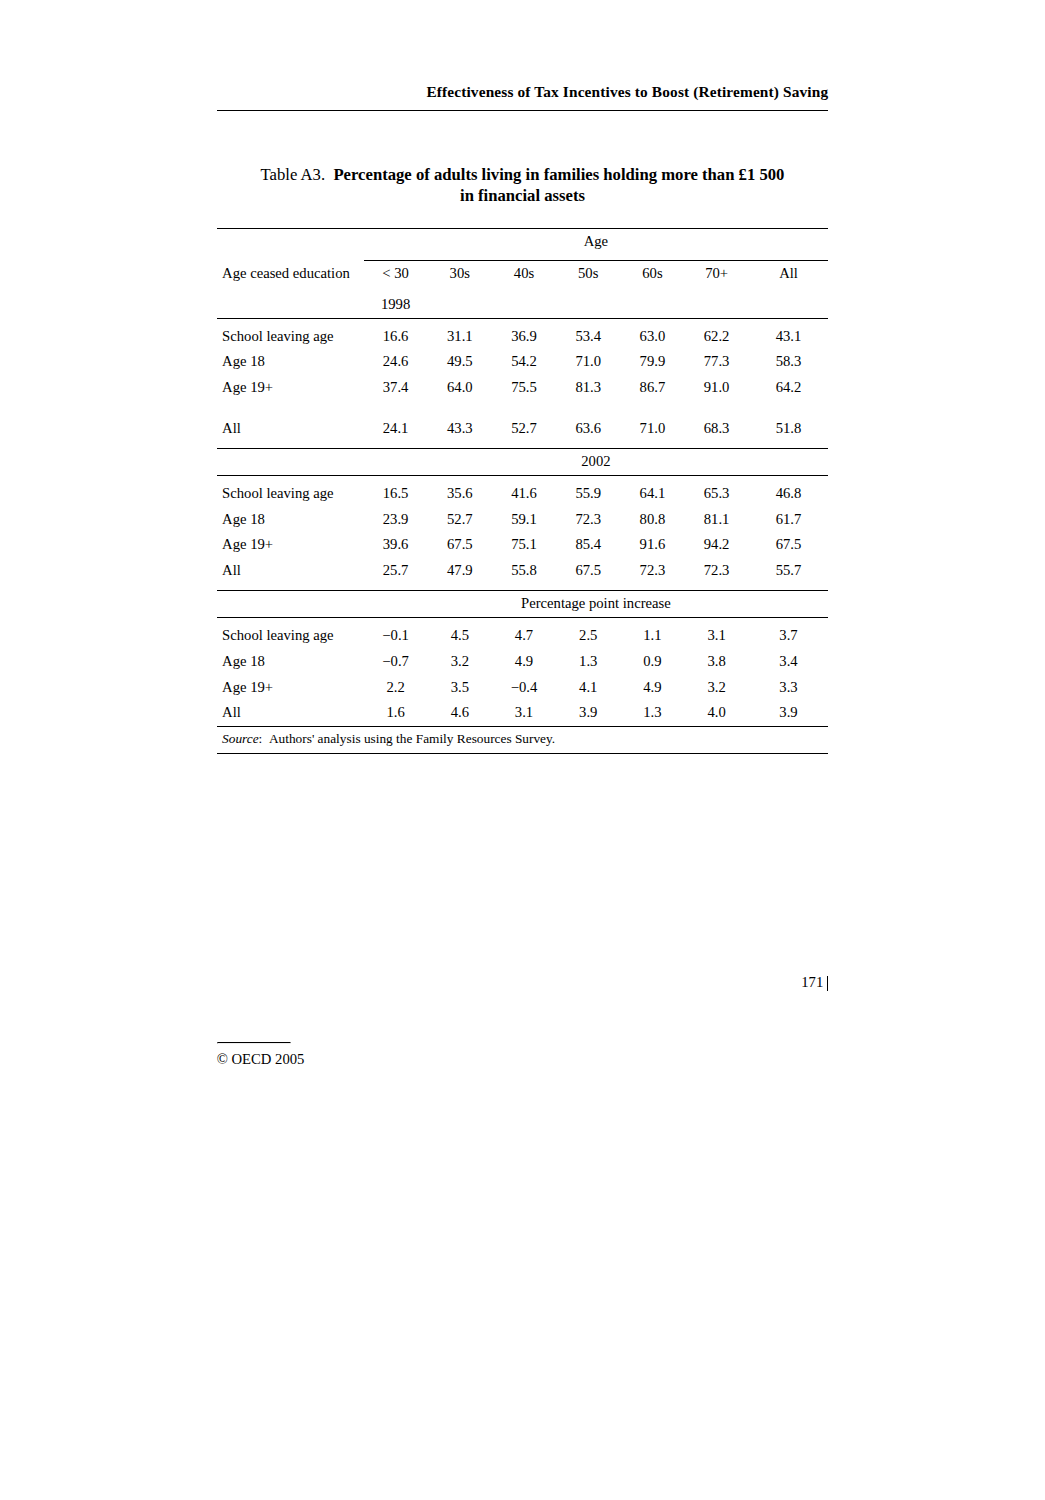Effectiveness of Tax Incentives to Boost (Retirement) Saving
Table A3. Percentage of adults living in families holding more than £1 500
in financial assets
| | Age |
| Age ceased education | < 30 | 30s | 40s | 50s | 60s | 70+ | All |
| | 1998 | |
| School leaving age | 16.6 | 31.1 | 36.9 | 53.4 | 63.0 | 62.2 | 43.1 |
| Age 18 | 24.6 | 49.5 | 54.2 | 71.0 | 79.9 | 77.3 | 58.3 |
| Age 19+ | 37.4 | 64.0 | 75.5 | 81.3 | 86.7 | 91.0 | 64.2 |
| All | 24.1 | 43.3 | 52.7 | 63.6 | 71.0 | 68.3 | 51.8 |
| | 2002 |
| School leaving age | 16.5 | 35.6 | 41.6 | 55.9 | 64.1 | 65.3 | 46.8 |
| Age 18 | 23.9 | 52.7 | 59.1 | 72.3 | 80.8 | 81.1 | 61.7 |
| Age 19+ | 39.6 | 67.5 | 75.1 | 85.4 | 91.6 | 94.2 | 67.5 |
| All | 25.7 | 47.9 | 55.8 | 67.5 | 72.3 | 72.3 | 55.7 |
| | Percentage point increase |
| School leaving age | −0.1 | 4.5 | 4.7 | 2.5 | 1.1 | 3.1 | 3.7 |
| Age 18 | −0.7 | 3.2 | 4.9 | 1.3 | 0.9 | 3.8 | 3.4 |
| Age 19+ | 2.2 | 3.5 | −0.4 | 4.1 | 4.9 | 3.2 | 3.3 |
| All | 1.6 | 4.6 | 3.1 | 3.9 | 1.3 | 4.0 | 3.9 |
| Source : Authors' analysis using the Family Resources Survey. |
171
© OECD 2005